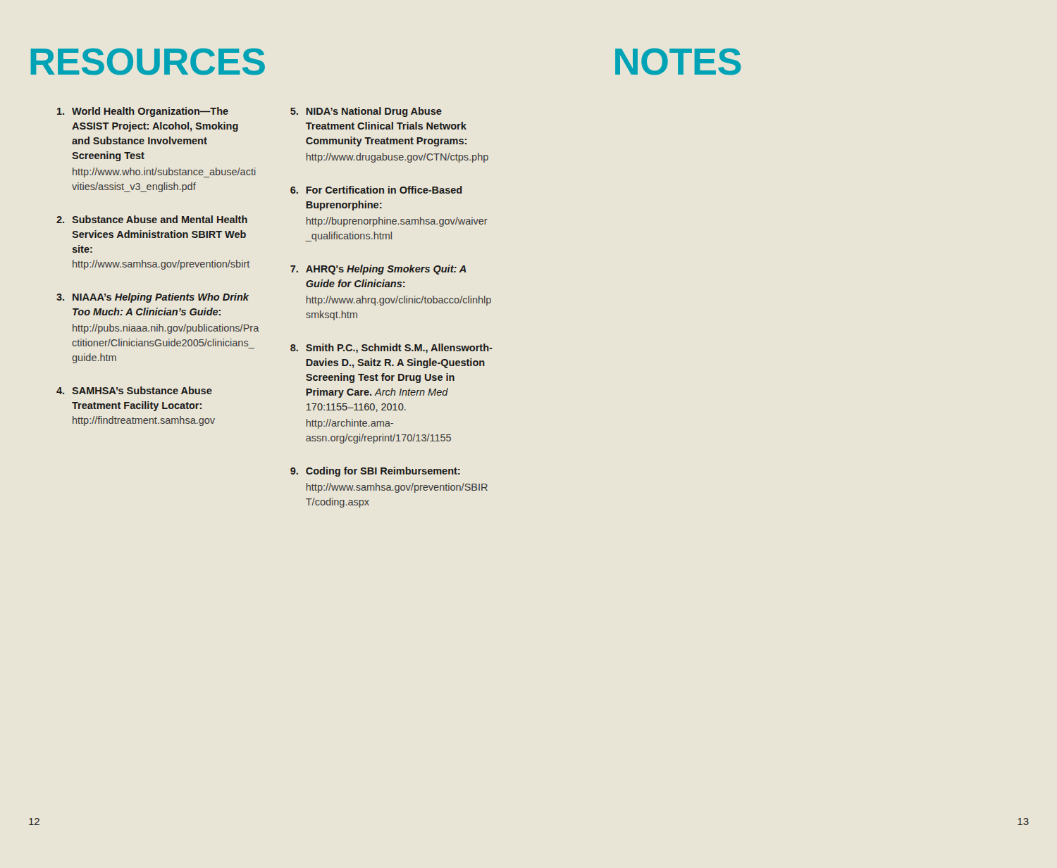RESOURCES
1. World Health Organization—The ASSIST Project: Alcohol, Smoking and Substance Involvement Screening Test http://www.who.int/substance_abuse/activities/assist_v3_english.pdf
2. Substance Abuse and Mental Health Services Administration SBIRT Web site: http://www.samhsa.gov/prevention/sbirt
3. NIAAA’s Helping Patients Who Drink Too Much: A Clinician’s Guide: http://pubs.niaaa.nih.gov/publications/Practitioner/CliniciansGuide2005/clinicians_guide.htm
4. SAMHSA’s Substance Abuse Treatment Facility Locator: http://findtreatment.samhsa.gov
5. NIDA’s National Drug Abuse Treatment Clinical Trials Network Community Treatment Programs: http://www.drugabuse.gov/CTN/ctps.php
6. For Certification in Office-Based Buprenorphine: http://buprenorphine.samhsa.gov/waiver_qualifications.html
7. AHRQ's Helping Smokers Quit: A Guide for Clinicians: http://www.ahrq.gov/clinic/tobacco/clinhlpsmksqt.htm
8. Smith P.C., Schmidt S.M., Allensworth-Davies D., Saitz R. A Single-Question Screening Test for Drug Use in Primary Care. Arch Intern Med 170:1155–1160, 2010. http://archinte.ama-assn.org/cgi/reprint/170/13/1155
9. Coding for SBI Reimbursement: http://www.samhsa.gov/prevention/SBIRT/coding.aspx
12
NOTES
13